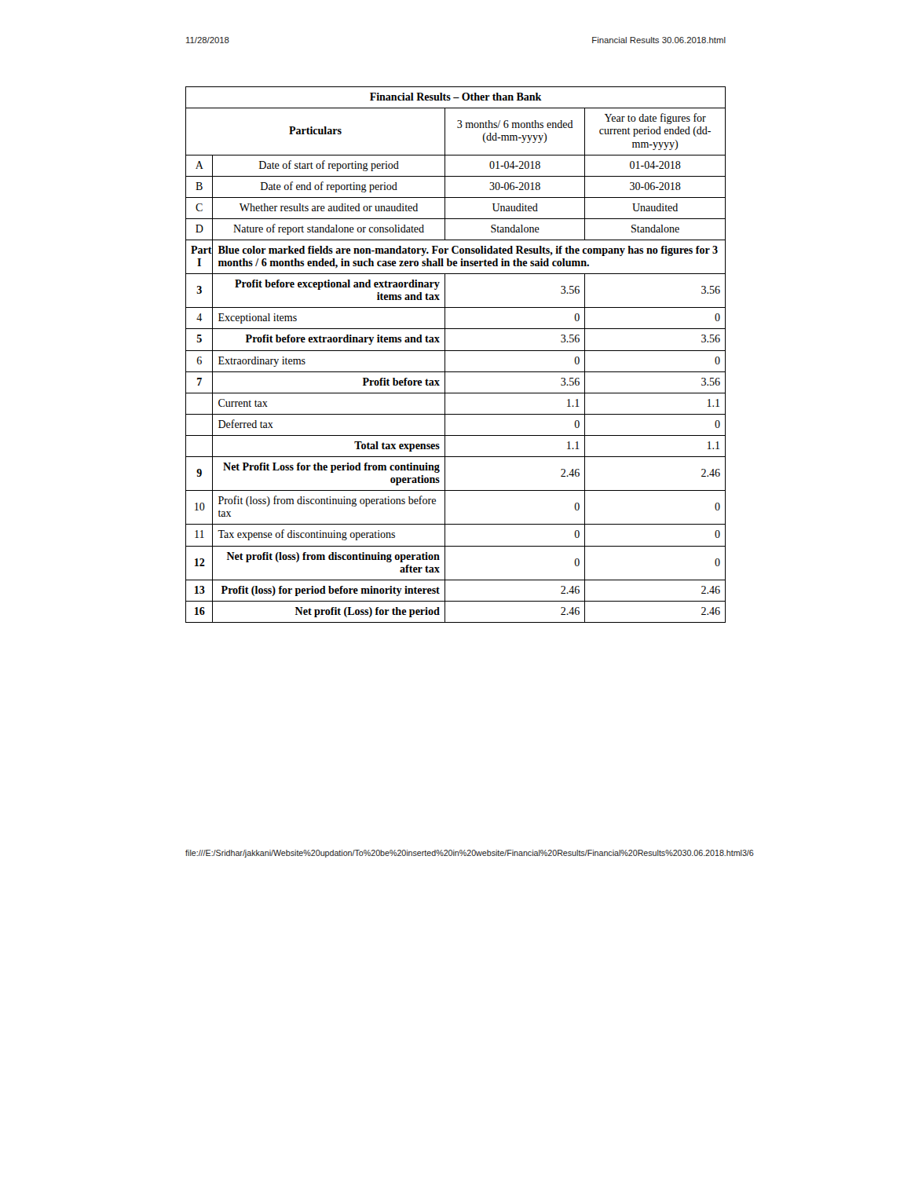11/28/2018 Financial Results 30.06.2018.html
| Financial Results – Other than Bank |
| Particulars | 3 months/ 6 months ended (dd-mm-yyyy) | Year to date figures for current period ended (dd-mm-yyyy) |
| A | Date of start of reporting period | 01-04-2018 | 01-04-2018 |
| B | Date of end of reporting period | 30-06-2018 | 30-06-2018 |
| C | Whether results are audited or unaudited | Unaudited | Unaudited |
| D | Nature of report standalone or consolidated | Standalone | Standalone |
| Part I | Blue color marked fields are non-mandatory. For Consolidated Results, if the company has no figures for 3 months / 6 months ended, in such case zero shall be inserted in the said column. |
| 3 | Profit before exceptional and extraordinary items and tax | 3.56 | 3.56 |
| 4 | Exceptional items | 0 | 0 |
| 5 | Profit before extraordinary items and tax | 3.56 | 3.56 |
| 6 | Extraordinary items | 0 | 0 |
| 7 | Profit before tax | 3.56 | 3.56 |
| | Current tax | 1.1 | 1.1 |
| | Deferred tax | 0 | 0 |
| | Total tax expenses | 1.1 | 1.1 |
| 9 | Net Profit Loss for the period from continuing operations | 2.46 | 2.46 |
| 10 | Profit (loss) from discontinuing operations before tax | 0 | 0 |
| 11 | Tax expense of discontinuing operations | 0 | 0 |
| 12 | Net profit (loss) from discontinuing operation after tax | 0 | 0 |
| 13 | Profit (loss) for period before minority interest | 2.46 | 2.46 |
| 16 | Net profit (Loss) for the period | 2.46 | 2.46 |
file:///E:/Sridhar/jakkani/Website%20updation/To%20be%20inserted%20in%20website/Financial%20Results/Financial%20Results%2030.06.2018.html 3/6